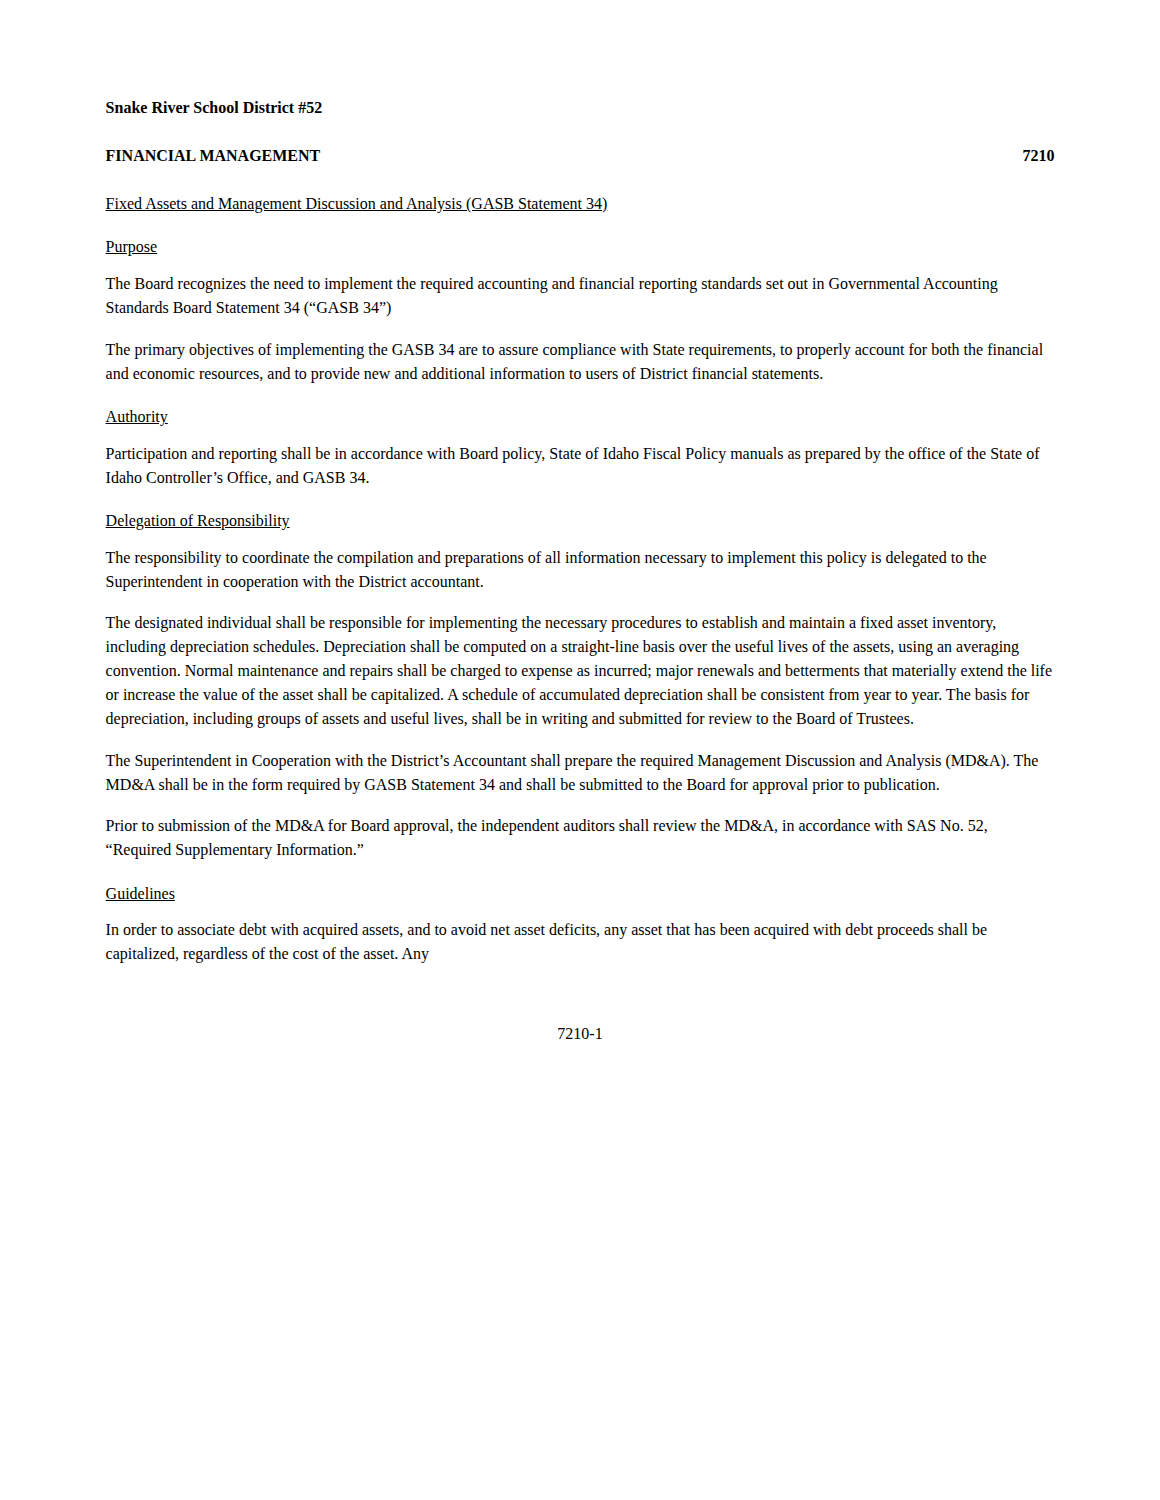Snake River School District #52
FINANCIAL MANAGEMENT 7210
Fixed Assets and Management Discussion and Analysis (GASB Statement 34)
Purpose
The Board recognizes the need to implement the required accounting and financial reporting standards set out in Governmental Accounting Standards Board Statement 34 (“GASB 34”)
The primary objectives of implementing the GASB 34 are to assure compliance with State requirements, to properly account for both the financial and economic resources, and to provide new and additional information to users of District financial statements.
Authority
Participation and reporting shall be in accordance with Board policy, State of Idaho Fiscal Policy manuals as prepared by the office of the State of Idaho Controller’s Office, and GASB 34.
Delegation of Responsibility
The responsibility to coordinate the compilation and preparations of all information necessary to implement this policy is delegated to the Superintendent in cooperation with the District accountant.
The designated individual shall be responsible for implementing the necessary procedures to establish and maintain a fixed asset inventory, including depreciation schedules. Depreciation shall be computed on a straight-line basis over the useful lives of the assets, using an averaging convention. Normal maintenance and repairs shall be charged to expense as incurred; major renewals and betterments that materially extend the life or increase the value of the asset shall be capitalized. A schedule of accumulated depreciation shall be consistent from year to year. The basis for depreciation, including groups of assets and useful lives, shall be in writing and submitted for review to the Board of Trustees.
The Superintendent in Cooperation with the District’s Accountant shall prepare the required Management Discussion and Analysis (MD&A). The MD&A shall be in the form required by GASB Statement 34 and shall be submitted to the Board for approval prior to publication.
Prior to submission of the MD&A for Board approval, the independent auditors shall review the MD&A, in accordance with SAS No. 52, “Required Supplementary Information.”
Guidelines
In order to associate debt with acquired assets, and to avoid net asset deficits, any asset that has been acquired with debt proceeds shall be capitalized, regardless of the cost of the asset. Any
7210-1